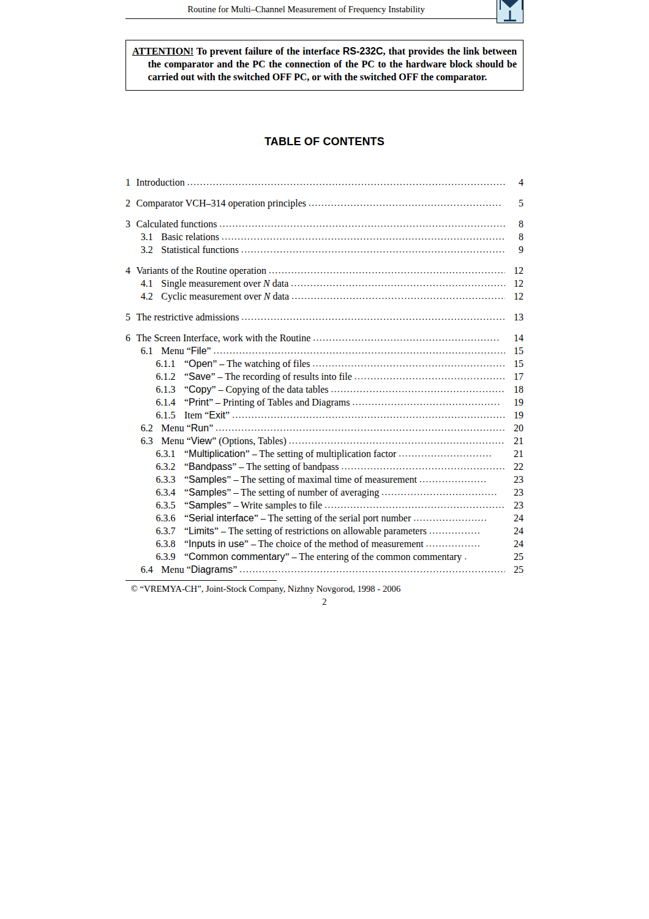Routine for Multi–Channel Measurement of Frequency Instability
ATTENTION! To prevent failure of the interface RS-232C, that provides the link between the comparator and the PC the connection of the PC to the hardware block should be carried out with the switched OFF PC, or with the switched OFF the comparator.
TABLE OF CONTENTS
1 Introduction ........................................................................................................... 4
2 Comparator VCH–314 operation principles ............................................................ 5
3 Calculated functions ................................................................................................ 8
3.1 Basic relations ..................................................................................................... 8
3.2 Statistical functions ............................................................................................. 9
4 Variants of the Routine operation ............................................................................ 12
4.1 Single measurement over N data ......................................................................... 12
4.2 Cyclic measurement over N data ....................................................................... 12
5 The restrictive admissions ......................................................................................... 13
6 The Screen Interface, work with the Routine .......................................................... 14
6.1 Menu “File” ....................................................................................................... 15
6.1.1 “Open” – The watching of files .............................................................. 15
6.1.2 “Save” – The recording of results into file ............................................... 17
6.1.3 “Copy” – Copying of the data tables ........................................................ 18
6.1.4 “Print” – Printing of Tables and Diagrams .............................................. 19
6.1.5 Item “Exit” ................................................................................................. 19
6.2 Menu “Run” ..................................................................................................... 20
6.3 Menu “View” (Options, Tables) ......................................................................... 21
6.3.1 “Multiplication” – The setting of multiplication factor ............................. 21
6.3.2 “Bandpass” – The setting of bandpass ..................................................... 22
6.3.3 “Samples” – The setting of maximal time of measurement ..................... 23
6.3.4 “Samples” – The setting of number of averaging .................................... 23
6.3.5 “Samples” – Write samples to file ........................................................... 23
6.3.6 “Serial interface” – The setting of the serial port number ....................... 24
6.3.7 “Limits” – The setting of restrictions on allowable parameters ................ 24
6.3.8 “Inputs in use” – The choice of the method of measurement ................. 24
6.3.9 “Common commentary” – The entering of the common commentary . 25
6.4 Menu “Diagrams” ........................................................................................... 25
© “VREMYA-CH”, Joint-Stock Company, Nizhny Novgorod, 1998 - 2006
2